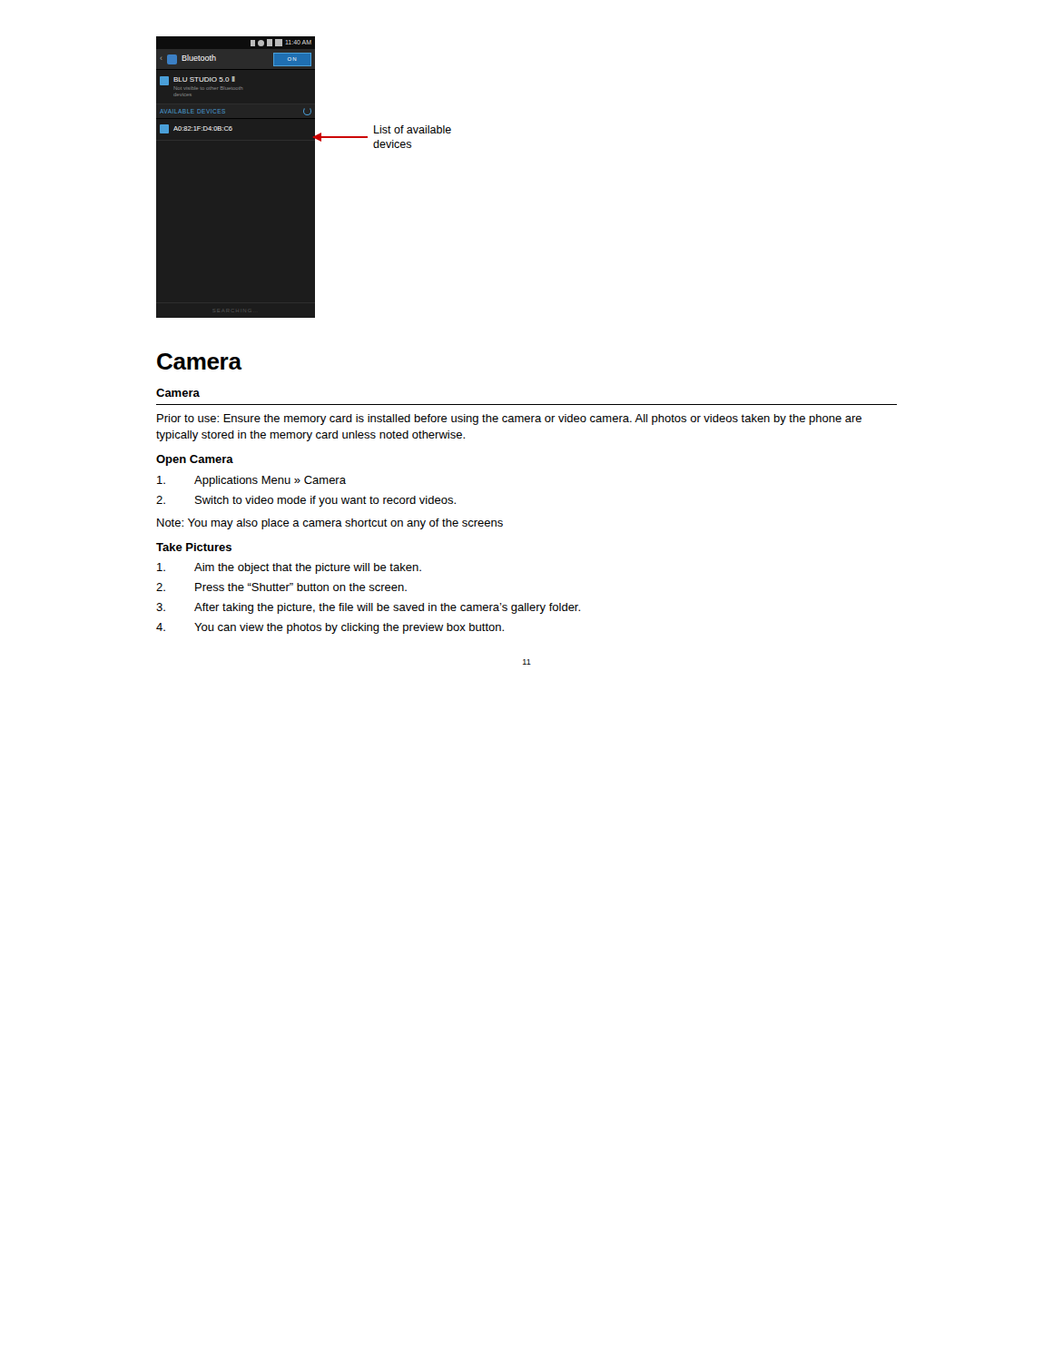11:40 AM
‹ Bluetooth ON
BLU STUDIO 5.0 Ⅱ
Not visible to other Bluetooth
devices
AVAILABLE DEVICES
A0:82:1F:D4:0B:C6
SEARCHING…
List of available
devices
Camera
Camera
Prior to use: Ensure the memory card is installed before using the camera or video camera. All photos or videos taken by the phone are typically stored in the memory card unless noted otherwise.
Open Camera
Applications Menu » Camera
Switch to video mode if you want to record videos.
Note: You may also place a camera shortcut on any of the screens
Take Pictures
Aim the object that the picture will be taken.
Press the “Shutter” button on the screen.
After taking the picture, the file will be saved in the camera’s gallery folder.
You can view the photos by clicking the preview box button.
11